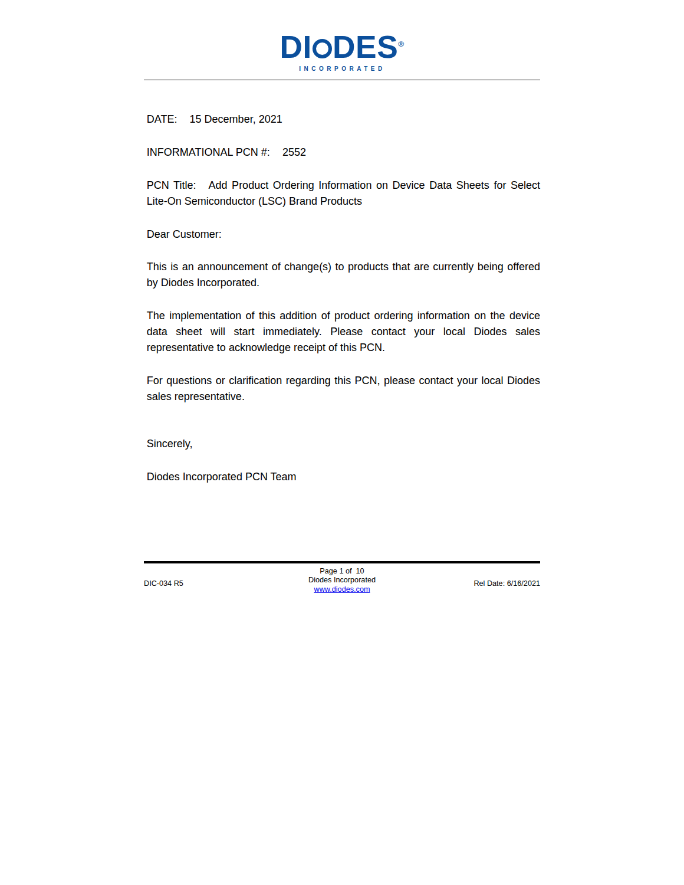DI DES® INCORPORATED
DATE: 15 December, 2021
INFORMATIONAL PCN #: 2552
PCN Title: Add Product Ordering Information on Device Data Sheets for Select Lite-On Semiconductor (LSC) Brand Products
Dear Customer:
This is an announcement of change(s) to products that are currently being offered by Diodes Incorporated.
The implementation of this addition of product ordering information on the device data sheet will start immediately. Please contact your local Diodes sales representative to acknowledge receipt of this PCN.
For questions or clarification regarding this PCN, please contact your local Diodes sales representative.
Sincerely,
Diodes Incorporated PCN Team
DIC-034 R5
Page 1 of 10
Diodes Incorporated
www.diodes.com
Rel Date: 6/16/2021